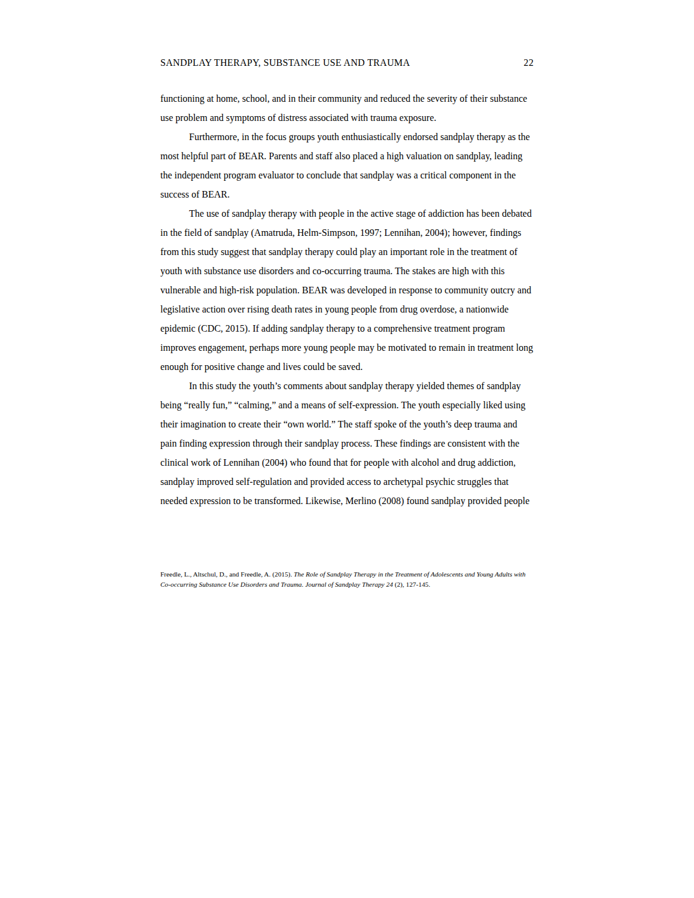Sandplay Therapy, Substance Use and Trauma 22
functioning at home, school, and in their community and reduced the severity of their substance use problem and symptoms of distress associated with trauma exposure.
Furthermore, in the focus groups youth enthusiastically endorsed sandplay therapy as the most helpful part of BEAR. Parents and staff also placed a high valuation on sandplay, leading the independent program evaluator to conclude that sandplay was a critical component in the success of BEAR.
The use of sandplay therapy with people in the active stage of addiction has been debated in the field of sandplay (Amatruda, Helm-Simpson, 1997; Lennihan, 2004); however, findings from this study suggest that sandplay therapy could play an important role in the treatment of youth with substance use disorders and co-occurring trauma. The stakes are high with this vulnerable and high-risk population. BEAR was developed in response to community outcry and legislative action over rising death rates in young people from drug overdose, a nationwide epidemic (CDC, 2015). If adding sandplay therapy to a comprehensive treatment program improves engagement, perhaps more young people may be motivated to remain in treatment long enough for positive change and lives could be saved.
In this study the youth’s comments about sandplay therapy yielded themes of sandplay being “really fun,” “calming,” and a means of self-expression. The youth especially liked using their imagination to create their “own world.” The staff spoke of the youth’s deep trauma and pain finding expression through their sandplay process. These findings are consistent with the clinical work of Lennihan (2004) who found that for people with alcohol and drug addiction, sandplay improved self-regulation and provided access to archetypal psychic struggles that needed expression to be transformed. Likewise, Merlino (2008) found sandplay provided people
Freedle, L., Altschul, D., and Freedle, A. (2015). The Role of Sandplay Therapy in the Treatment of Adolescents and Young Adults with Co-occurring Substance Use Disorders and Trauma. Journal of Sandplay Therapy 24 (2), 127-145.